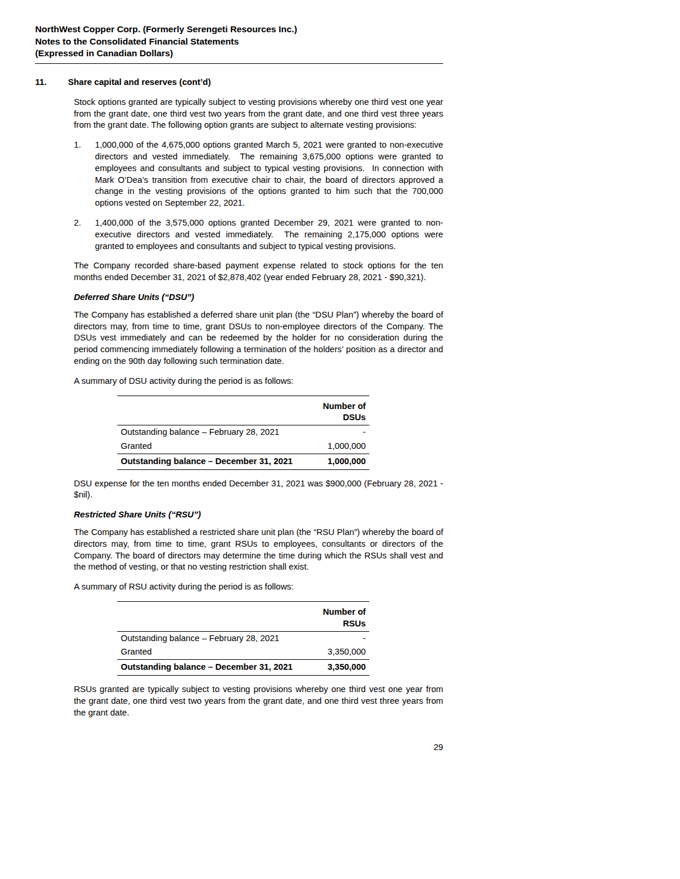NorthWest Copper Corp. (Formerly Serengeti Resources Inc.)
Notes to the Consolidated Financial Statements
(Expressed in Canadian Dollars)
11. Share capital and reserves (cont’d)
Stock options granted are typically subject to vesting provisions whereby one third vest one year from the grant date, one third vest two years from the grant date, and one third vest three years from the grant date. The following option grants are subject to alternate vesting provisions:
1,000,000 of the 4,675,000 options granted March 5, 2021 were granted to non-executive directors and vested immediately. The remaining 3,675,000 options were granted to employees and consultants and subject to typical vesting provisions. In connection with Mark O’Dea’s transition from executive chair to chair, the board of directors approved a change in the vesting provisions of the options granted to him such that the 700,000 options vested on September 22, 2021.
1,400,000 of the 3,575,000 options granted December 29, 2021 were granted to non-executive directors and vested immediately. The remaining 2,175,000 options were granted to employees and consultants and subject to typical vesting provisions.
The Company recorded share-based payment expense related to stock options for the ten months ended December 31, 2021 of $2,878,402 (year ended February 28, 2021 - $90,321).
Deferred Share Units (“DSU”)
The Company has established a deferred share unit plan (the “DSU Plan”) whereby the board of directors may, from time to time, grant DSUs to non-employee directors of the Company. The DSUs vest immediately and can be redeemed by the holder for no consideration during the period commencing immediately following a termination of the holders’ position as a director and ending on the 90th day following such termination date.
A summary of DSU activity during the period is as follows:
| | Number of DSUs |
| --- | --- |
| Outstanding balance – February 28, 2021 | - |
| Granted | 1,000,000 |
| Outstanding balance – December 31, 2021 | 1,000,000 |
DSU expense for the ten months ended December 31, 2021 was $900,000 (February 28, 2021 - $nil).
Restricted Share Units (“RSU”)
The Company has established a restricted share unit plan (the “RSU Plan”) whereby the board of directors may, from time to time, grant RSUs to employees, consultants or directors of the Company. The board of directors may determine the time during which the RSUs shall vest and the method of vesting, or that no vesting restriction shall exist.
A summary of RSU activity during the period is as follows:
| | Number of RSUs |
| --- | --- |
| Outstanding balance – February 28, 2021 | - |
| Granted | 3,350,000 |
| Outstanding balance – December 31, 2021 | 3,350,000 |
RSUs granted are typically subject to vesting provisions whereby one third vest one year from the grant date, one third vest two years from the grant date, and one third vest three years from the grant date.
29